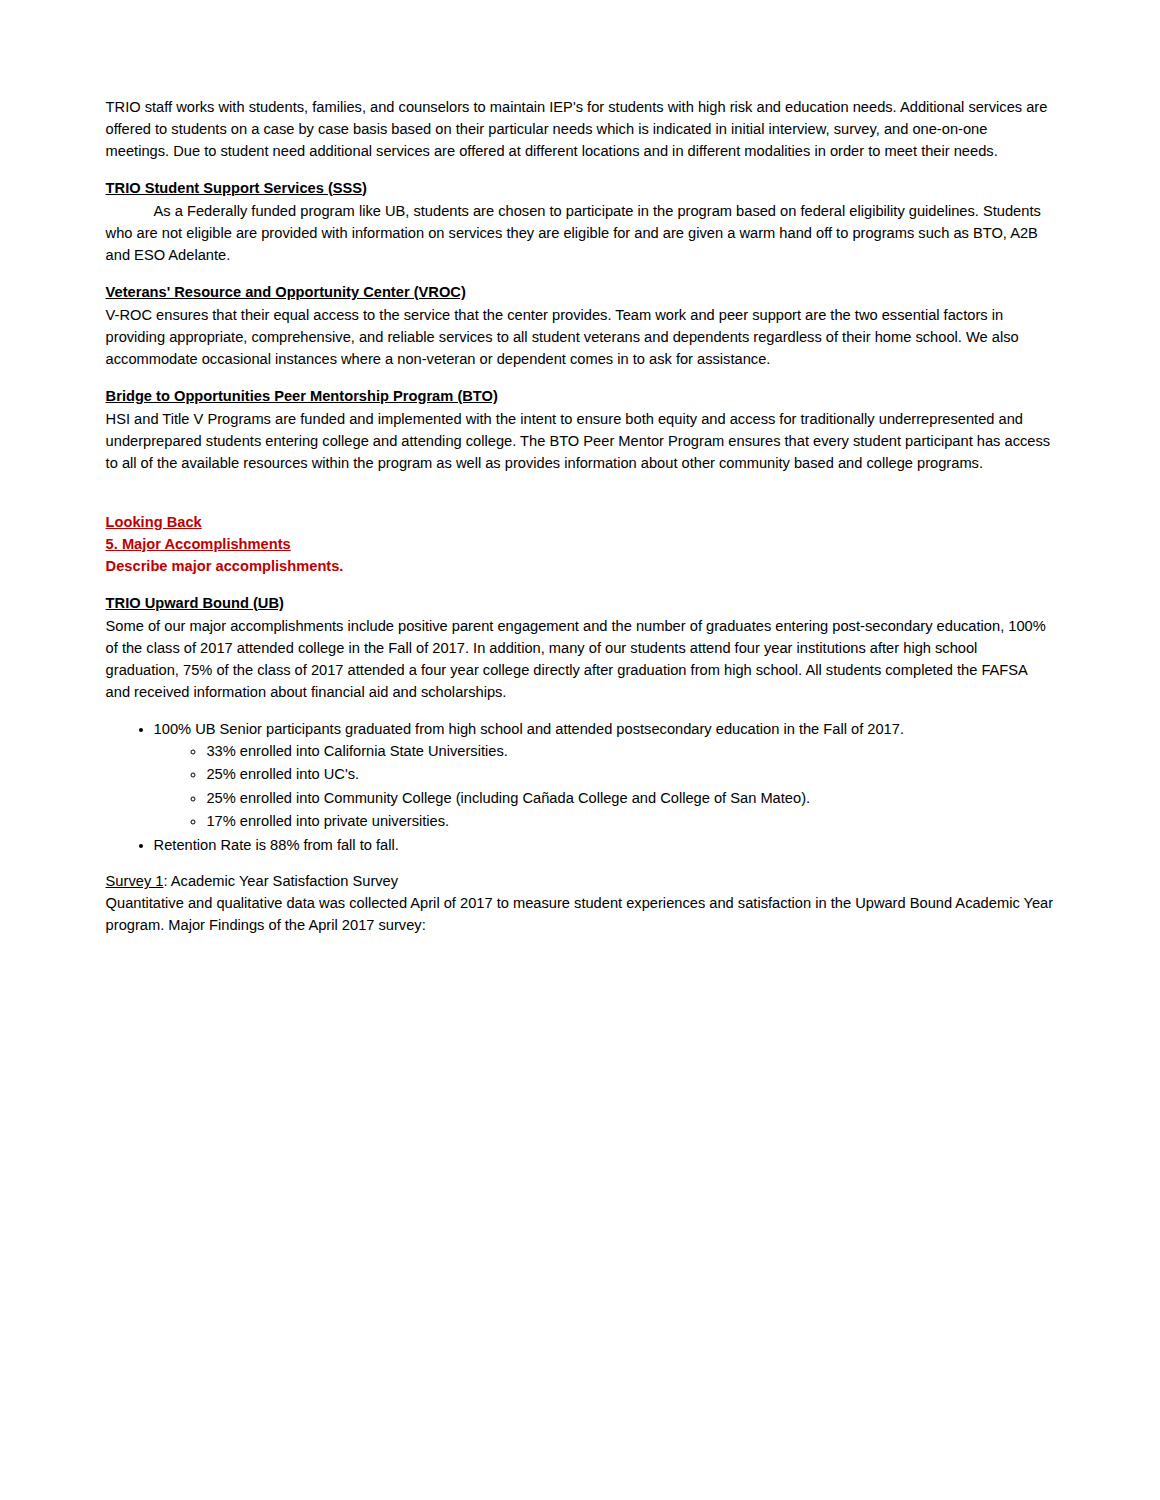TRIO staff works with students, families, and counselors to maintain IEP's for students with high risk and education needs. Additional services are offered to students on a case by case basis based on their particular needs which is indicated in initial interview, survey, and one-on-one meetings. Due to student need additional services are offered at different locations and in different modalities in order to meet their needs.
TRIO Student Support Services (SSS)
As a Federally funded program like UB, students are chosen to participate in the program based on federal eligibility guidelines. Students who are not eligible are provided with information on services they are eligible for and are given a warm hand off to programs such as BTO, A2B and ESO Adelante.
Veterans' Resource and Opportunity Center (VROC)
V-ROC ensures that their equal access to the service that the center provides. Team work and peer support are the two essential factors in providing appropriate, comprehensive, and reliable services to all student veterans and dependents regardless of their home school. We also accommodate occasional instances where a non-veteran or dependent comes in to ask for assistance.
Bridge to Opportunities Peer Mentorship Program (BTO)
HSI and Title V Programs are funded and implemented with the intent to ensure both equity and access for traditionally underrepresented and underprepared students entering college and attending college. The BTO Peer Mentor Program ensures that every student participant has access to all of the available resources within the program as well as provides information about other community based and college programs.
Looking Back
5. Major Accomplishments
Describe major accomplishments.
TRIO Upward Bound (UB)
Some of our major accomplishments include positive parent engagement and the number of graduates entering post-secondary education, 100% of the class of 2017 attended college in the Fall of 2017. In addition, many of our students attend four year institutions after high school graduation, 75% of the class of 2017 attended a four year college directly after graduation from high school. All students completed the FAFSA and received information about financial aid and scholarships.
100% UB Senior participants graduated from high school and attended postsecondary education in the Fall of 2017.
33% enrolled into California State Universities.
25% enrolled into UC's.
25% enrolled into Community College (including Cañada College and College of San Mateo).
17% enrolled into private universities.
Retention Rate is 88% from fall to fall.
Survey 1: Academic Year Satisfaction Survey
Quantitative and qualitative data was collected April of 2017 to measure student experiences and satisfaction in the Upward Bound Academic Year program. Major Findings of the April 2017 survey: